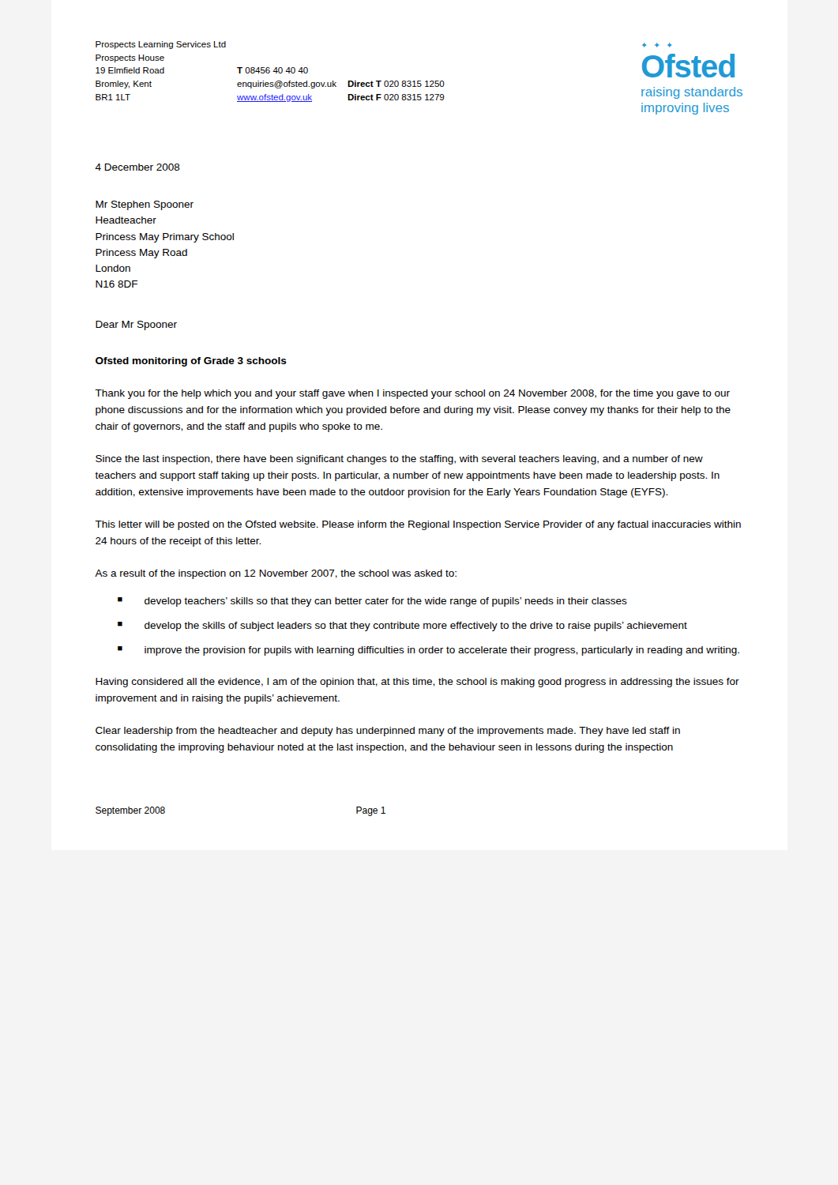| Prospects Learning Services Ltd | | |
| Prospects House | | |
| 19 Elmfield Road | T 08456 40 40 40 | |
| Bromley, Kent | enquiries@ofsted.gov.uk | Direct T 020 8315 1250 |
| BR1 1LT | www.ofsted.gov.uk | Direct F 020 8315 1279 |
✦ ✦ ✦
Ofsted
raising standards
improving lives
4 December 2008
Mr Stephen Spooner
Headteacher
Princess May Primary School
Princess May Road
London
N16 8DF
Dear Mr Spooner
Ofsted monitoring of Grade 3 schools
Thank you for the help which you and your staff gave when I inspected your school on 24 November 2008, for the time you gave to our phone discussions and for the information which you provided before and during my visit. Please convey my thanks for their help to the chair of governors, and the staff and pupils who spoke to me.
Since the last inspection, there have been significant changes to the staffing, with several teachers leaving, and a number of new teachers and support staff taking up their posts. In particular, a number of new appointments have been made to leadership posts. In addition, extensive improvements have been made to the outdoor provision for the Early Years Foundation Stage (EYFS).
This letter will be posted on the Ofsted website. Please inform the Regional Inspection Service Provider of any factual inaccuracies within 24 hours of the receipt of this letter.
As a result of the inspection on 12 November 2007, the school was asked to:
develop teachers’ skills so that they can better cater for the wide range of pupils’ needs in their classes
develop the skills of subject leaders so that they contribute more effectively to the drive to raise pupils’ achievement
improve the provision for pupils with learning difficulties in order to accelerate their progress, particularly in reading and writing.
Having considered all the evidence, I am of the opinion that, at this time, the school is making good progress in addressing the issues for improvement and in raising the pupils’ achievement.
Clear leadership from the headteacher and deputy has underpinned many of the improvements made. They have led staff in consolidating the improving behaviour noted at the last inspection, and the behaviour seen in lessons during the inspection
September 2008 Page 1